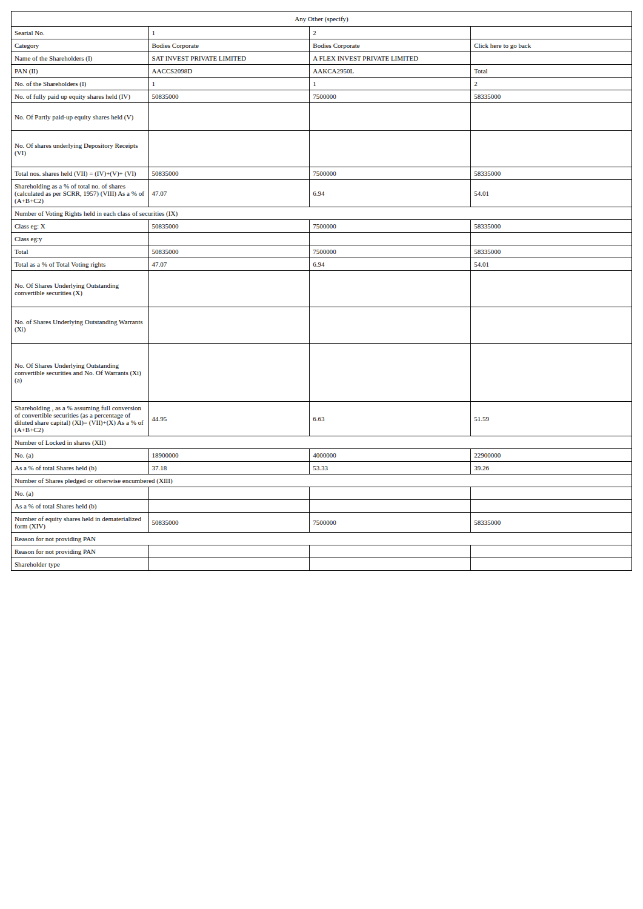Any Other (specify)
| Searial No. | 1 | 2 | |
| Category | Bodies Corporate | Bodies Corporate | Click here to go back |
| Name of the Shareholders (I) | SAT INVEST PRIVATE LIMITED | A FLEX INVEST PRIVATE LIMITED | |
| PAN (II) | AACCS2098D | AAKCA2950L | Total |
| No. of the Shareholders (I) | 1 | 1 | 2 |
| No. of fully paid up equity shares held (IV) | 50835000 | 7500000 | 58335000 |
| No. Of Partly paid-up equity shares held (V) | | | |
| No. Of shares underlying Depository Receipts (VI) | | | |
| Total nos. shares held (VII) = (IV)+(V)+ (VI) | 50835000 | 7500000 | 58335000 |
| Shareholding as a % of total no. of shares (calculated as per SCRR, 1957) (VIII) As a % of (A+B+C2) | 47.07 | 6.94 | 54.01 |
| Number of Voting Rights held in each class of securities (IX) |
| Class eg: X | 50835000 | 7500000 | 58335000 |
| Class eg:y | | | |
| Total | 50835000 | 7500000 | 58335000 |
| Total as a % of Total Voting rights | 47.07 | 6.94 | 54.01 |
| No. Of Shares Underlying Outstanding convertible securities (X) | | | |
| No. of Shares Underlying Outstanding Warrants (Xi) | | | |
| No. Of Shares Underlying Outstanding convertible securities and No. Of Warrants (Xi) (a) | | | |
| Shareholding , as a % assuming full conversion of convertible securities (as a percentage of diluted share capital) (XI)= (VII)+(X) As a % of (A+B+C2) | 44.95 | 6.63 | 51.59 |
| Number of Locked in shares (XII) |
| No. (a) | 18900000 | 4000000 | 22900000 |
| As a % of total Shares held (b) | 37.18 | 53.33 | 39.26 |
| Number of Shares pledged or otherwise encumbered (XIII) |
| No. (a) | | | |
| As a % of total Shares held (b) | | | |
| Number of equity shares held in dematerialized form (XIV) | 50835000 | 7500000 | 58335000 |
| Reason for not providing PAN |
| Reason for not providing PAN | | | |
| Shareholder type | | | |